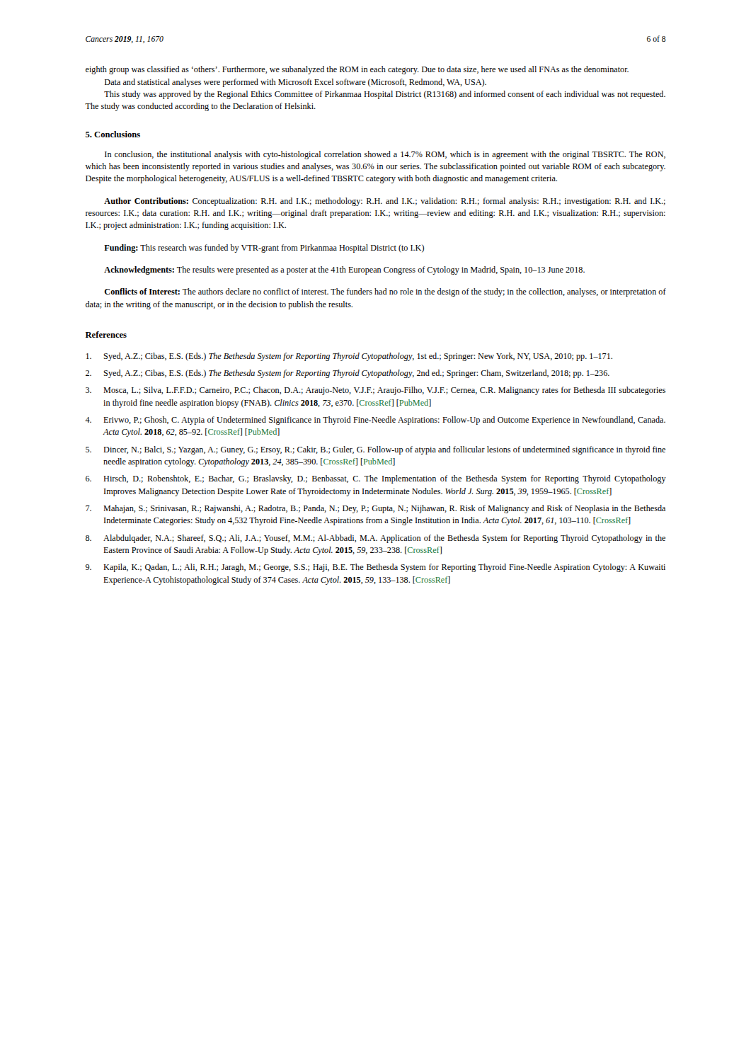Cancers 2019, 11, 1670
6 of 8
eighth group was classified as ‘others’. Furthermore, we subanalyzed the ROM in each category. Due to data size, here we used all FNAs as the denominator.
Data and statistical analyses were performed with Microsoft Excel software (Microsoft, Redmond, WA, USA).
This study was approved by the Regional Ethics Committee of Pirkanmaa Hospital District (R13168) and informed consent of each individual was not requested. The study was conducted according to the Declaration of Helsinki.
5. Conclusions
In conclusion, the institutional analysis with cyto-histological correlation showed a 14.7% ROM, which is in agreement with the original TBSRTC. The RON, which has been inconsistently reported in various studies and analyses, was 30.6% in our series. The subclassification pointed out variable ROM of each subcategory. Despite the morphological heterogeneity, AUS/FLUS is a well-defined TBSRTC category with both diagnostic and management criteria.
Author Contributions: Conceptualization: R.H. and I.K.; methodology: R.H. and I.K.; validation: R.H.; formal analysis: R.H.; investigation: R.H. and I.K.; resources: I.K.; data curation: R.H. and I.K.; writing—original draft preparation: I.K.; writing—review and editing: R.H. and I.K.; visualization: R.H.; supervision: I.K.; project administration: I.K.; funding acquisition: I.K.
Funding: This research was funded by VTR-grant from Pirkanmaa Hospital District (to I.K)
Acknowledgments: The results were presented as a poster at the 41th European Congress of Cytology in Madrid, Spain, 10–13 June 2018.
Conflicts of Interest: The authors declare no conflict of interest. The funders had no role in the design of the study; in the collection, analyses, or interpretation of data; in the writing of the manuscript, or in the decision to publish the results.
References
Syed, A.Z.; Cibas, E.S. (Eds.) The Bethesda System for Reporting Thyroid Cytopathology, 1st ed.; Springer: New York, NY, USA, 2010; pp. 1–171.
Syed, A.Z.; Cibas, E.S. (Eds.) The Bethesda System for Reporting Thyroid Cytopathology, 2nd ed.; Springer: Cham, Switzerland, 2018; pp. 1–236.
Mosca, L.; Silva, L.F.F.D.; Carneiro, P.C.; Chacon, D.A.; Araujo-Neto, V.J.F.; Araujo-Filho, V.J.F.; Cernea, C.R. Malignancy rates for Bethesda III subcategories in thyroid fine needle aspiration biopsy (FNAB). Clinics 2018, 73, e370. [CrossRef] [PubMed]
Erivwo, P.; Ghosh, C. Atypia of Undetermined Significance in Thyroid Fine-Needle Aspirations: Follow-Up and Outcome Experience in Newfoundland, Canada. Acta Cytol. 2018, 62, 85–92. [CrossRef] [PubMed]
Dincer, N.; Balci, S.; Yazgan, A.; Guney, G.; Ersoy, R.; Cakir, B.; Guler, G. Follow-up of atypia and follicular lesions of undetermined significance in thyroid fine needle aspiration cytology. Cytopathology 2013, 24, 385–390. [CrossRef] [PubMed]
Hirsch, D.; Robenshtok, E.; Bachar, G.; Braslavsky, D.; Benbassat, C. The Implementation of the Bethesda System for Reporting Thyroid Cytopathology Improves Malignancy Detection Despite Lower Rate of Thyroidectomy in Indeterminate Nodules. World J. Surg. 2015, 39, 1959–1965. [CrossRef]
Mahajan, S.; Srinivasan, R.; Rajwanshi, A.; Radotra, B.; Panda, N.; Dey, P.; Gupta, N.; Nijhawan, R. Risk of Malignancy and Risk of Neoplasia in the Bethesda Indeterminate Categories: Study on 4,532 Thyroid Fine-Needle Aspirations from a Single Institution in India. Acta Cytol. 2017, 61, 103–110. [CrossRef]
Alabdulqader, N.A.; Shareef, S.Q.; Ali, J.A.; Yousef, M.M.; Al-Abbadi, M.A. Application of the Bethesda System for Reporting Thyroid Cytopathology in the Eastern Province of Saudi Arabia: A Follow-Up Study. Acta Cytol. 2015, 59, 233–238. [CrossRef]
Kapila, K.; Qadan, L.; Ali, R.H.; Jaragh, M.; George, S.S.; Haji, B.E. The Bethesda System for Reporting Thyroid Fine-Needle Aspiration Cytology: A Kuwaiti Experience-A Cytohistopathological Study of 374 Cases. Acta Cytol. 2015, 59, 133–138. [CrossRef]